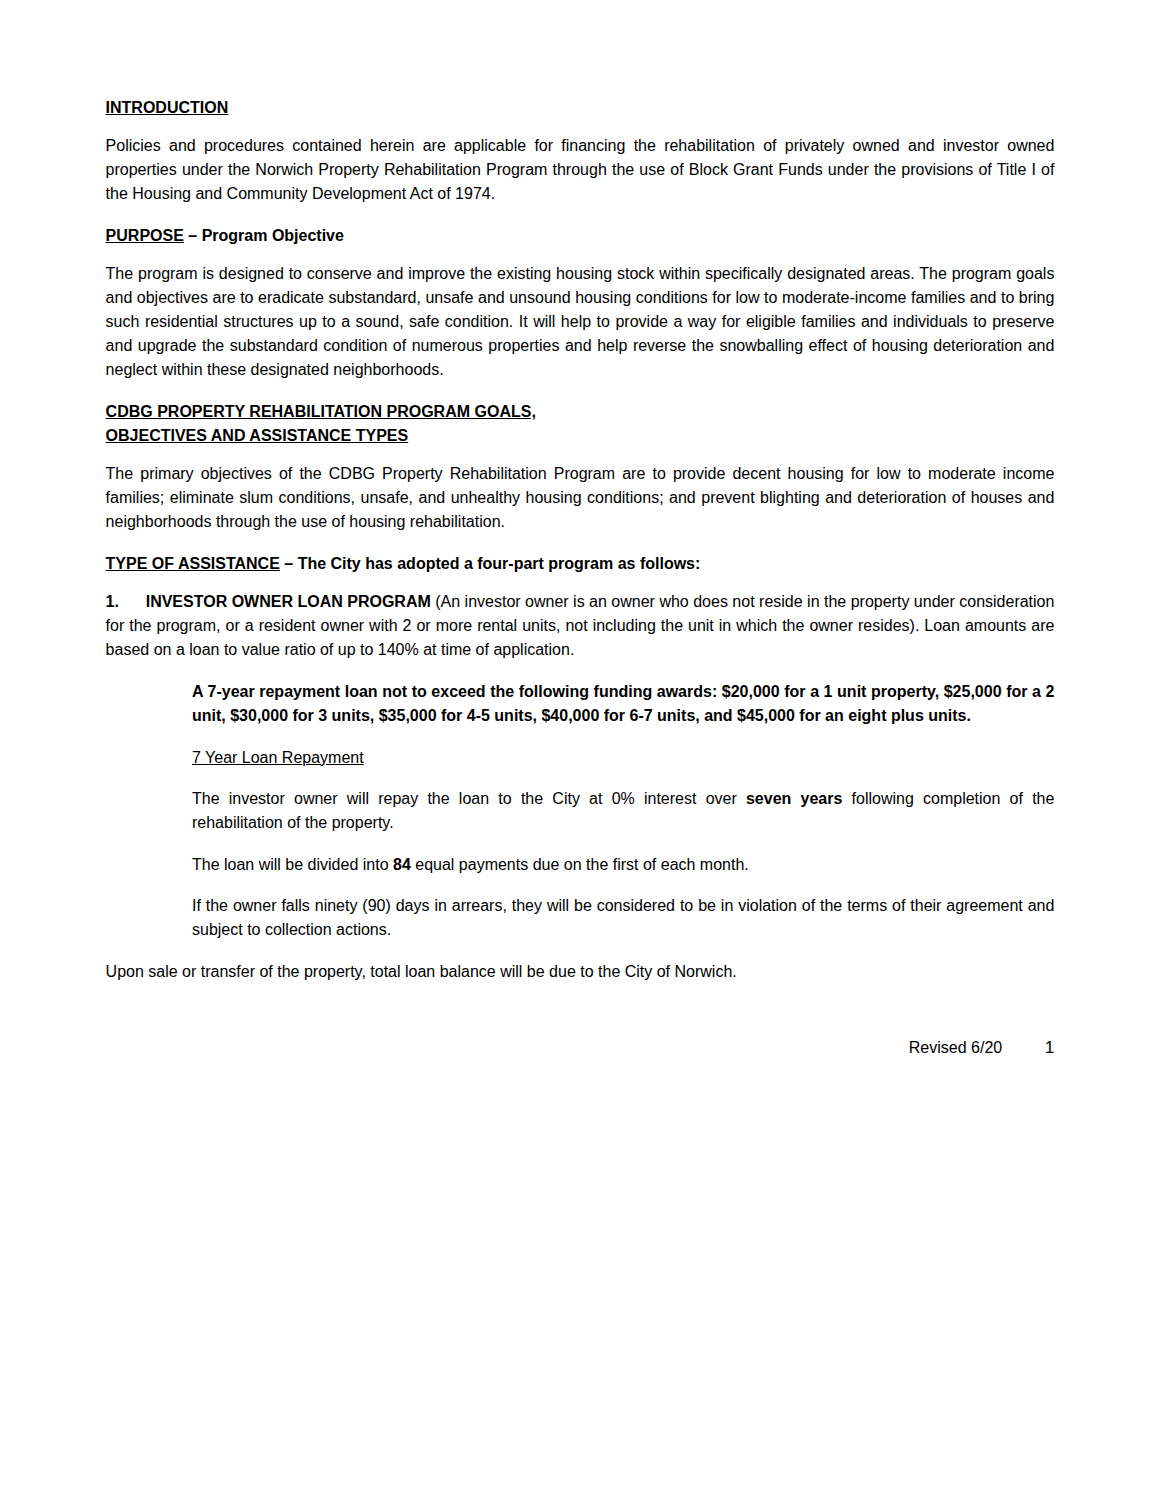INTRODUCTION
Policies and procedures contained herein are applicable for financing the rehabilitation of privately owned and investor owned properties under the Norwich Property Rehabilitation Program through the use of Block Grant Funds under the provisions of Title I of the Housing and Community Development Act of 1974.
PURPOSE – Program Objective
The program is designed to conserve and improve the existing housing stock within specifically designated areas. The program goals and objectives are to eradicate substandard, unsafe and unsound housing conditions for low to moderate-income families and to bring such residential structures up to a sound, safe condition. It will help to provide a way for eligible families and individuals to preserve and upgrade the substandard condition of numerous properties and help reverse the snowballing effect of housing deterioration and neglect within these designated neighborhoods.
CDBG PROPERTY REHABILITATION PROGRAM GOALS,
OBJECTIVES AND ASSISTANCE TYPES
The primary objectives of the CDBG Property Rehabilitation Program are to provide decent housing for low to moderate income families; eliminate slum conditions, unsafe, and unhealthy housing conditions; and prevent blighting and deterioration of houses and neighborhoods through the use of housing rehabilitation.
TYPE OF ASSISTANCE – The City has adopted a four-part program as follows:
1. INVESTOR OWNER LOAN PROGRAM (An investor owner is an owner who does not reside in the property under consideration for the program, or a resident owner with 2 or more rental units, not including the unit in which the owner resides). Loan amounts are based on a loan to value ratio of up to 140% at time of application.
A 7-year repayment loan not to exceed the following funding awards: $20,000 for a 1 unit property, $25,000 for a 2 unit, $30,000 for 3 units, $35,000 for 4-5 units, $40,000 for 6-7 units, and $45,000 for an eight plus units.
7 Year Loan Repayment
The investor owner will repay the loan to the City at 0% interest over seven years following completion of the rehabilitation of the property.
The loan will be divided into 84 equal payments due on the first of each month.
If the owner falls ninety (90) days in arrears, they will be considered to be in violation of the terms of their agreement and subject to collection actions.
Upon sale or transfer of the property, total loan balance will be due to the City of Norwich.
Revised 6/20 1